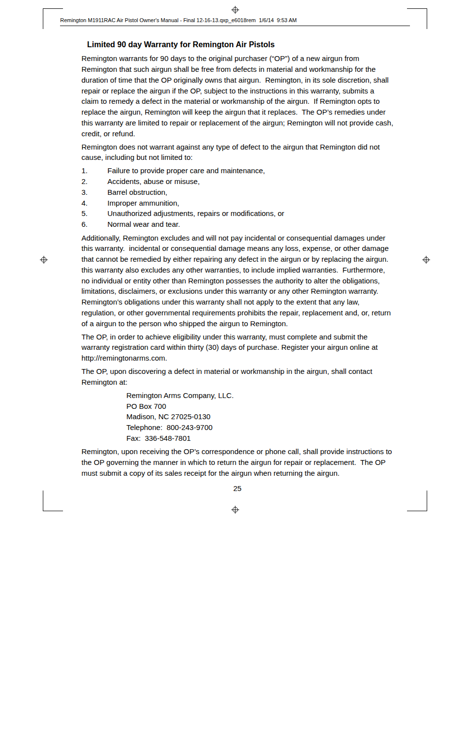Remington M1911RAC Air Pistol Owner's Manual - Final 12-16-13.qxp_e6018rem 1/6/14 9:53 AM
Limited 90 day Warranty for Remington Air Pistols
Remington warrants for 90 days to the original purchaser (“OP”) of a new airgun from Remington that such airgun shall be free from defects in material and workmanship for the duration of time that the OP originally owns that airgun. Remington, in its sole discretion, shall repair or replace the airgun if the OP, subject to the instructions in this warranty, submits a claim to remedy a defect in the material or workmanship of the airgun. If Remington opts to replace the airgun, Remington will keep the airgun that it replaces. The OP’s remedies under this warranty are limited to repair or replacement of the airgun; Remington will not provide cash, credit, or refund.
Remington does not warrant against any type of defect to the airgun that Remington did not cause, including but not limited to:
1. Failure to provide proper care and maintenance,
2. Accidents, abuse or misuse,
3. Barrel obstruction,
4. Improper ammunition,
5. Unauthorized adjustments, repairs or modifications, or
6. Normal wear and tear.
Additionally, Remington excludes and will not pay incidental or consequential damages under this warranty. incidental or consequential damage means any loss, expense, or other damage that cannot be remedied by either repairing any defect in the airgun or by replacing the airgun. this warranty also excludes any other warranties, to include implied warranties. Furthermore, no individual or entity other than Remington possesses the authority to alter the obligations, limitations, disclaimers, or exclusions under this warranty or any other Remington warranty. Remington’s obligations under this warranty shall not apply to the extent that any law, regulation, or other governmental requirements prohibits the repair, replacement and, or, return of a airgun to the person who shipped the airgun to Remington.
The OP, in order to achieve eligibility under this warranty, must complete and submit the warranty registration card within thirty (30) days of purchase. Register your airgun online at http://remingtonarms.com.
The OP, upon discovering a defect in material or workmanship in the airgun, shall contact Remington at:
Remington Arms Company, LLC.
PO Box 700
Madison, NC 27025-0130
Telephone: 800-243-9700
Fax: 336-548-7801
Remington, upon receiving the OP’s correspondence or phone call, shall provide instructions to the OP governing the manner in which to return the airgun for repair or replacement. The OP must submit a copy of its sales receipt for the airgun when returning the airgun.
25